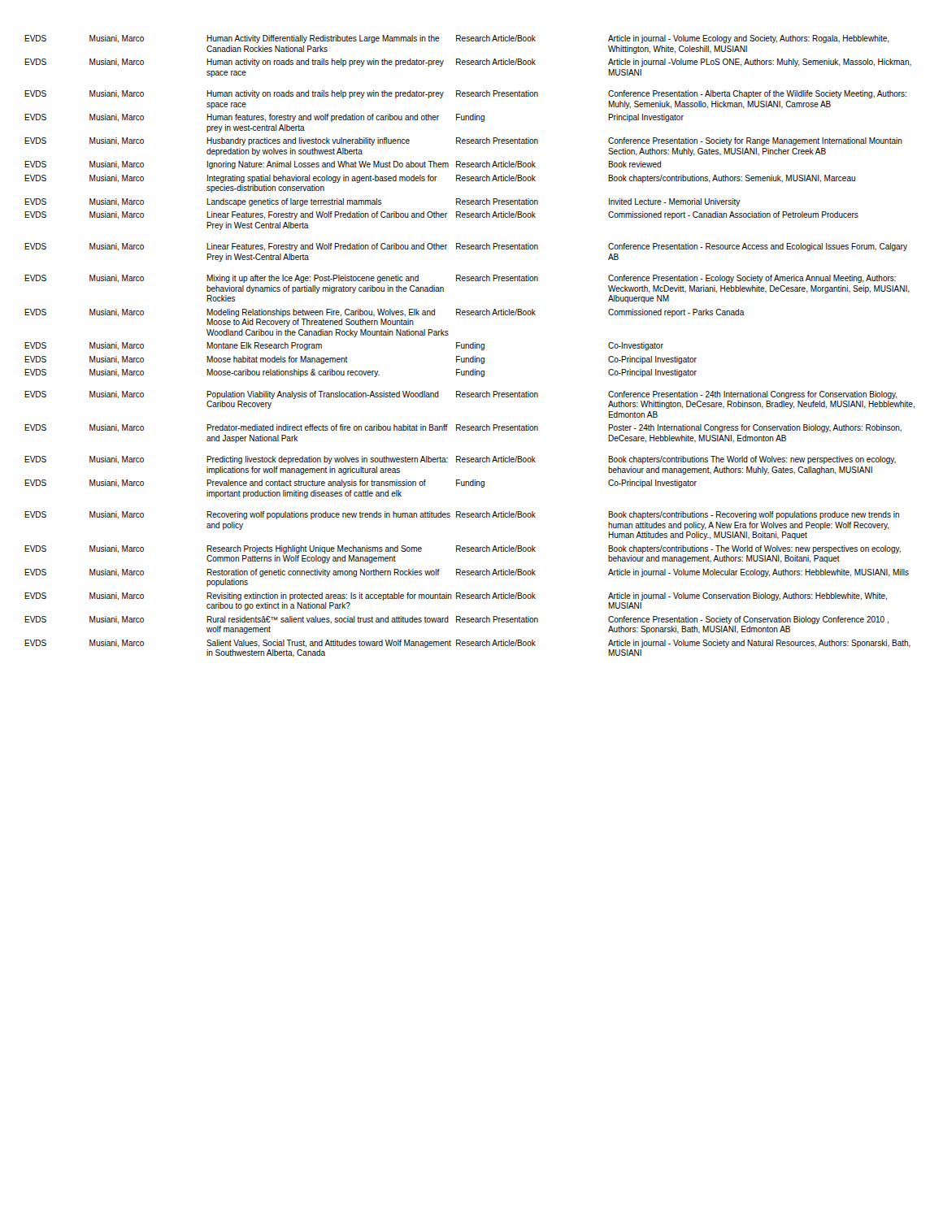| EVDS | Musiani, Marco | Human Activity Differentially Redistributes Large Mammals in the Canadian Rockies National Parks | Research Article/Book | Article in journal - Volume Ecology and Society, Authors: Rogala, Hebblewhite, Whittington, White, Coleshill, MUSIANI |
| EVDS | Musiani, Marco | Human activity on roads and trails help prey win the predator-prey space race | Research Article/Book | Article in journal -Volume PLoS ONE, Authors: Muhly, Semeniuk, Massolo, Hickman, MUSIANI |
| EVDS | Musiani, Marco | Human activity on roads and trails help prey win the predator-prey space race | Research Presentation | Conference Presentation - Alberta Chapter of the Wildlife Society Meeting, Authors: Muhly, Semeniuk, Massollo, Hickman, MUSIANI, Camrose AB |
| EVDS | Musiani, Marco | Human features, forestry and wolf predation of caribou and other prey in west-central Alberta | Funding | Principal Investigator |
| EVDS | Musiani, Marco | Husbandry practices and livestock vulnerability influence depredation by wolves in southwest Alberta | Research Presentation | Conference Presentation - Society for Range Management International Mountain Section, Authors: Muhly, Gates, MUSIANI, Pincher Creek AB |
| EVDS | Musiani, Marco | Ignoring Nature: Animal Losses and What We Must Do about Them | Research Article/Book | Book reviewed |
| EVDS | Musiani, Marco | Integrating spatial behavioral ecology in agent-based models for species-distribution conservation | Research Article/Book | Book chapters/contributions, Authors: Semeniuk, MUSIANI, Marceau |
| EVDS | Musiani, Marco | Landscape genetics of large terrestrial mammals | Research Presentation | Invited Lecture - Memorial University |
| EVDS | Musiani, Marco | Linear Features, Forestry and Wolf Predation of Caribou and Other Prey in West Central Alberta | Research Article/Book | Commissioned report - Canadian Association of Petroleum Producers |
| EVDS | Musiani, Marco | Linear Features, Forestry and Wolf Predation of Caribou and Other Prey in West-Central Alberta | Research Presentation | Conference Presentation - Resource Access and Ecological Issues Forum, Calgary AB |
| EVDS | Musiani, Marco | Mixing it up after the Ice Age: Post-Pleistocene genetic and behavioral dynamics of partially migratory caribou in the Canadian Rockies | Research Presentation | Conference Presentation - Ecology Society of America Annual Meeting, Authors: Weckworth, McDevitt, Mariani, Hebblewhite, DeCesare, Morgantini, Seip, MUSIANI, Albuquerque NM |
| EVDS | Musiani, Marco | Modeling Relationships between Fire, Caribou, Wolves, Elk and Moose to Aid Recovery of Threatened Southern Mountain Woodland Caribou in the Canadian Rocky Mountain National Parks | Research Article/Book | Commissioned report - Parks Canada |
| EVDS | Musiani, Marco | Montane Elk Research Program | Funding | Co-Investigator |
| EVDS | Musiani, Marco | Moose habitat models for Management | Funding | Co-Principal Investigator |
| EVDS | Musiani, Marco | Moose-caribou relationships & caribou recovery. | Funding | Co-Principal Investigator |
| EVDS | Musiani, Marco | Population Viability Analysis of Translocation-Assisted Woodland Caribou Recovery | Research Presentation | Conference Presentation - 24th International Congress for Conservation Biology, Authors: Whittington, DeCesare, Robinson, Bradley, Neufeld, MUSIANI, Hebblewhite, Edmonton AB |
| EVDS | Musiani, Marco | Predator-mediated indirect effects of fire on caribou habitat in Banff and Jasper National Park | Research Presentation | Poster - 24th International Congress for Conservation Biology, Authors: Robinson, DeCesare, Hebblewhite, MUSIANI, Edmonton AB |
| EVDS | Musiani, Marco | Predicting livestock depredation by wolves in southwestern Alberta: implications for wolf management in agricultural areas | Research Article/Book | Book chapters/contributions The World of Wolves: new perspectives on ecology, behaviour and management, Authors: Muhly, Gates, Callaghan, MUSIANI |
| EVDS | Musiani, Marco | Prevalence and contact structure analysis for transmission of important production limiting diseases of cattle and elk | Funding | Co-Principal Investigator |
| EVDS | Musiani, Marco | Recovering wolf populations produce new trends in human attitudes and policy | Research Article/Book | Book chapters/contributions - Recovering wolf populations produce new trends in human attitudes and policy, A New Era for Wolves and People: Wolf Recovery, Human Attitudes and Policy., MUSIANI, Boitani, Paquet |
| EVDS | Musiani, Marco | Research Projects Highlight Unique Mechanisms and Some Common Patterns in Wolf Ecology and Management | Research Article/Book | Book chapters/contributions - The World of Wolves: new perspectives on ecology, behaviour and management, Authors: MUSIANI, Boitani, Paquet |
| EVDS | Musiani, Marco | Restoration of genetic connectivity among Northern Rockies wolf populations | Research Article/Book | Article in journal - Volume Molecular Ecology, Authors: Hebblewhite, MUSIANI, Mills |
| EVDS | Musiani, Marco | Revisiting extinction in protected areas: Is it acceptable for mountain caribou to go extinct in a National Park? | Research Article/Book | Article in journal - Volume Conservation Biology, Authors: Hebblewhite, White, MUSIANI |
| EVDS | Musiani, Marco | Rural residentsâ€™ salient values, social trust and attitudes toward wolf management | Research Presentation | Conference Presentation - Society of Conservation Biology Conference 2010 , Authors: Sponarski, Bath, MUSIANI, Edmonton AB |
| EVDS | Musiani, Marco | Salient Values, Social Trust, and Attitudes toward Wolf Management in Southwestern Alberta, Canada | Research Article/Book | Article in journal - Volume Society and Natural Resources, Authors: Sponarski, Bath, MUSIANI |